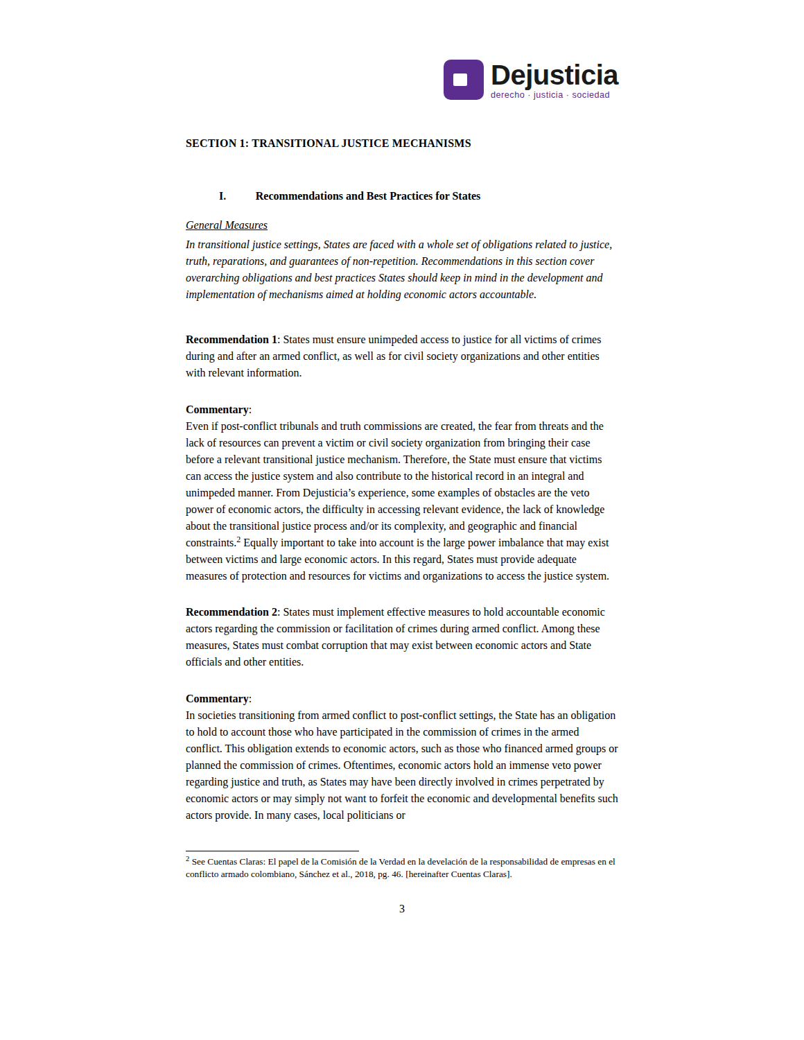Dejusticia
derecho · justicia · sociedad
SECTION 1: TRANSITIONAL JUSTICE MECHANISMS
I. Recommendations and Best Practices for States
General Measures
In transitional justice settings, States are faced with a whole set of obligations related to justice, truth, reparations, and guarantees of non-repetition. Recommendations in this section cover overarching obligations and best practices States should keep in mind in the development and implementation of mechanisms aimed at holding economic actors accountable.
Recommendation 1: States must ensure unimpeded access to justice for all victims of crimes during and after an armed conflict, as well as for civil society organizations and other entities with relevant information.
Commentary:
Even if post-conflict tribunals and truth commissions are created, the fear from threats and the lack of resources can prevent a victim or civil society organization from bringing their case before a relevant transitional justice mechanism. Therefore, the State must ensure that victims can access the justice system and also contribute to the historical record in an integral and unimpeded manner. From Dejusticia’s experience, some examples of obstacles are the veto power of economic actors, the difficulty in accessing relevant evidence, the lack of knowledge about the transitional justice process and/or its complexity, and geographic and financial constraints.2 Equally important to take into account is the large power imbalance that may exist between victims and large economic actors. In this regard, States must provide adequate measures of protection and resources for victims and organizations to access the justice system.
Recommendation 2: States must implement effective measures to hold accountable economic actors regarding the commission or facilitation of crimes during armed conflict. Among these measures, States must combat corruption that may exist between economic actors and State officials and other entities.
Commentary:
In societies transitioning from armed conflict to post-conflict settings, the State has an obligation to hold to account those who have participated in the commission of crimes in the armed conflict. This obligation extends to economic actors, such as those who financed armed groups or planned the commission of crimes. Oftentimes, economic actors hold an immense veto power regarding justice and truth, as States may have been directly involved in crimes perpetrated by economic actors or may simply not want to forfeit the economic and developmental benefits such actors provide. In many cases, local politicians or
2 See Cuentas Claras: El papel de la Comisión de la Verdad en la develación de la responsabilidad de empresas en el conflicto armado colombiano, Sánchez et al., 2018, pg. 46. [hereinafter Cuentas Claras].
3